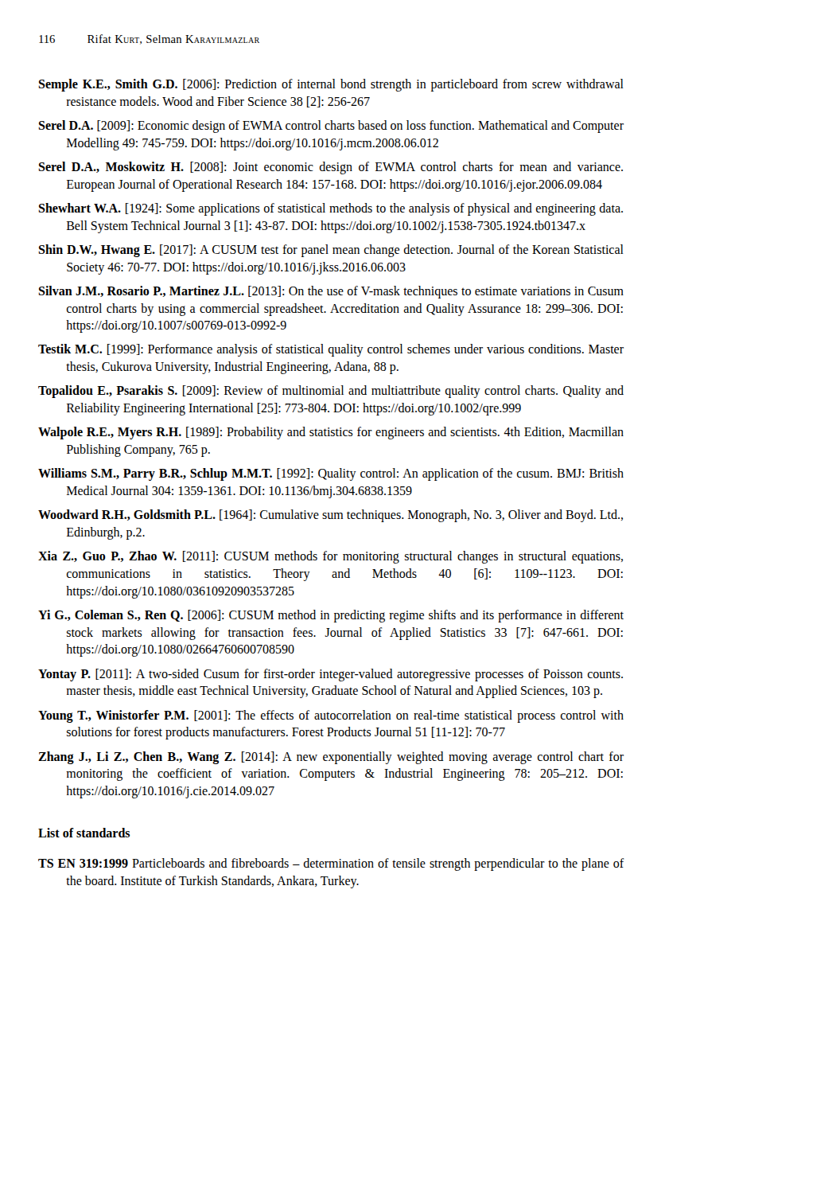116 Rifat Kurt, Selman Karayilmazlar
Semple K.E., Smith G.D. [2006]: Prediction of internal bond strength in particleboard from screw withdrawal resistance models. Wood and Fiber Science 38 [2]: 256-267
Serel D.A. [2009]: Economic design of EWMA control charts based on loss function. Mathematical and Computer Modelling 49: 745-759. DOI: https://doi.org/10.1016/j.mcm.2008.06.012
Serel D.A., Moskowitz H. [2008]: Joint economic design of EWMA control charts for mean and variance. European Journal of Operational Research 184: 157-168. DOI: https://doi.org/10.1016/j.ejor.2006.09.084
Shewhart W.A. [1924]: Some applications of statistical methods to the analysis of physical and engineering data. Bell System Technical Journal 3 [1]: 43-87. DOI: https://doi.org/10.1002/j.1538-7305.1924.tb01347.x
Shin D.W., Hwang E. [2017]: A CUSUM test for panel mean change detection. Journal of the Korean Statistical Society 46: 70-77. DOI: https://doi.org/10.1016/j.jkss.2016.06.003
Silvan J.M., Rosario P., Martinez J.L. [2013]: On the use of V-mask techniques to estimate variations in Cusum control charts by using a commercial spreadsheet. Accreditation and Quality Assurance 18: 299–306. DOI: https://doi.org/10.1007/s00769-013-0992-9
Testik M.C. [1999]: Performance analysis of statistical quality control schemes under various conditions. Master thesis, Cukurova University, Industrial Engineering, Adana, 88 p.
Topalidou E., Psarakis S. [2009]: Review of multinomial and multiattribute quality control charts. Quality and Reliability Engineering International [25]: 773-804. DOI: https://doi.org/10.1002/qre.999
Walpole R.E., Myers R.H. [1989]: Probability and statistics for engineers and scientists. 4th Edition, Macmillan Publishing Company, 765 p.
Williams S.M., Parry B.R., Schlup M.M.T. [1992]: Quality control: An application of the cusum. BMJ: British Medical Journal 304: 1359-1361. DOI: 10.1136/bmj.304.6838.1359
Woodward R.H., Goldsmith P.L. [1964]: Cumulative sum techniques. Monograph, No. 3, Oliver and Boyd. Ltd., Edinburgh, p.2.
Xia Z., Guo P., Zhao W. [2011]: CUSUM methods for monitoring structural changes in structural equations, communications in statistics. Theory and Methods 40 [6]: 1109--1123. DOI: https://doi.org/10.1080/03610920903537285
Yi G., Coleman S., Ren Q. [2006]: CUSUM method in predicting regime shifts and its performance in different stock markets allowing for transaction fees. Journal of Applied Statistics 33 [7]: 647-661. DOI: https://doi.org/10.1080/02664760600708590
Yontay P. [2011]: A two-sided Cusum for first-order integer-valued autoregressive processes of Poisson counts. master thesis, middle east Technical University, Graduate School of Natural and Applied Sciences, 103 p.
Young T., Winistorfer P.M. [2001]: The effects of autocorrelation on real-time statistical process control with solutions for forest products manufacturers. Forest Products Journal 51 [11-12]: 70-77
Zhang J., Li Z., Chen B., Wang Z. [2014]: A new exponentially weighted moving average control chart for monitoring the coefficient of variation. Computers & Industrial Engineering 78: 205–212. DOI: https://doi.org/10.1016/j.cie.2014.09.027
List of standards
TS EN 319:1999 Particleboards and fibreboards – determination of tensile strength perpendicular to the plane of the board. Institute of Turkish Standards, Ankara, Turkey.